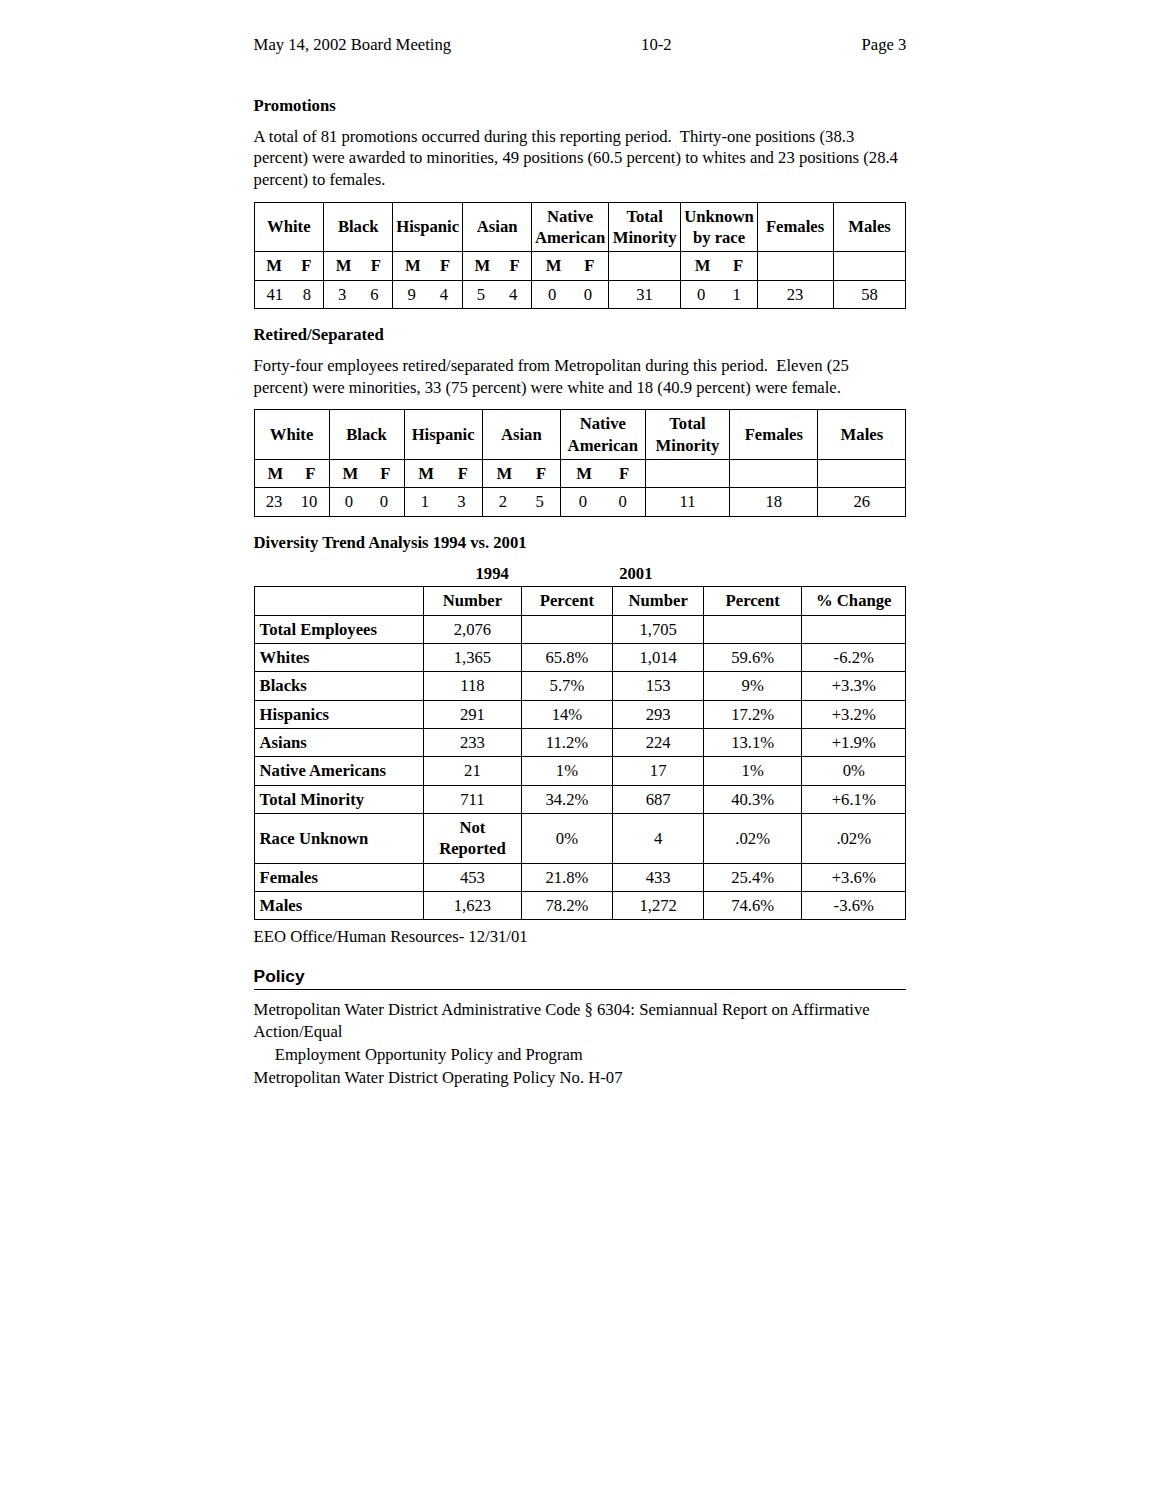May 14, 2002 Board Meeting
10-2
Page 3
Promotions
A total of 81 promotions occurred during this reporting period. Thirty-one positions (38.3 percent) were awarded to minorities, 49 positions (60.5 percent) to whites and 23 positions (28.4 percent) to females.
| White | Black | Hispanic | Asian | Native American | Total Minority | Unknown by race | Females | Males |
| --- | --- | --- | --- | --- | --- | --- | --- | --- |
| M F | M F | M F | M F | M F | | M F | | |
| 41 8 | 3 6 | 9 4 | 5 4 | 0 0 | 31 | 0 1 | 23 | 58 |
Retired/Separated
Forty-four employees retired/separated from Metropolitan during this period. Eleven (25 percent) were minorities, 33 (75 percent) were white and 18 (40.9 percent) were female.
| White | Black | Hispanic | Asian | Native American | Total Minority | Females | Males |
| --- | --- | --- | --- | --- | --- | --- | --- |
| M F | M F | M F | M F | M F | | | |
| 23 10 | 0 0 | 1 3 | 2 5 | 0 0 | 11 | 18 | 26 |
Diversity Trend Analysis 1994 vs. 2001
1994
2001
| | Number | Percent | Number | Percent | % Change |
| --- | --- | --- | --- | --- | --- |
| Total Employees | 2,076 | | 1,705 | | |
| Whites | 1,365 | 65.8% | 1,014 | 59.6% | -6.2% |
| Blacks | 118 | 5.7% | 153 | 9% | +3.3% |
| Hispanics | 291 | 14% | 293 | 17.2% | +3.2% |
| Asians | 233 | 11.2% | 224 | 13.1% | +1.9% |
| Native Americans | 21 | 1% | 17 | 1% | 0% |
| Total Minority | 711 | 34.2% | 687 | 40.3% | +6.1% |
| Race Unknown | Not Reported | 0% | 4 | .02% | .02% |
| Females | 453 | 21.8% | 433 | 25.4% | +3.6% |
| Males | 1,623 | 78.2% | 1,272 | 74.6% | -3.6% |
EEO Office/Human Resources- 12/31/01
Policy
Metropolitan Water District Administrative Code § 6304: Semiannual Report on Affirmative Action/Equal
Employment Opportunity Policy and Program
Metropolitan Water District Operating Policy No. H-07